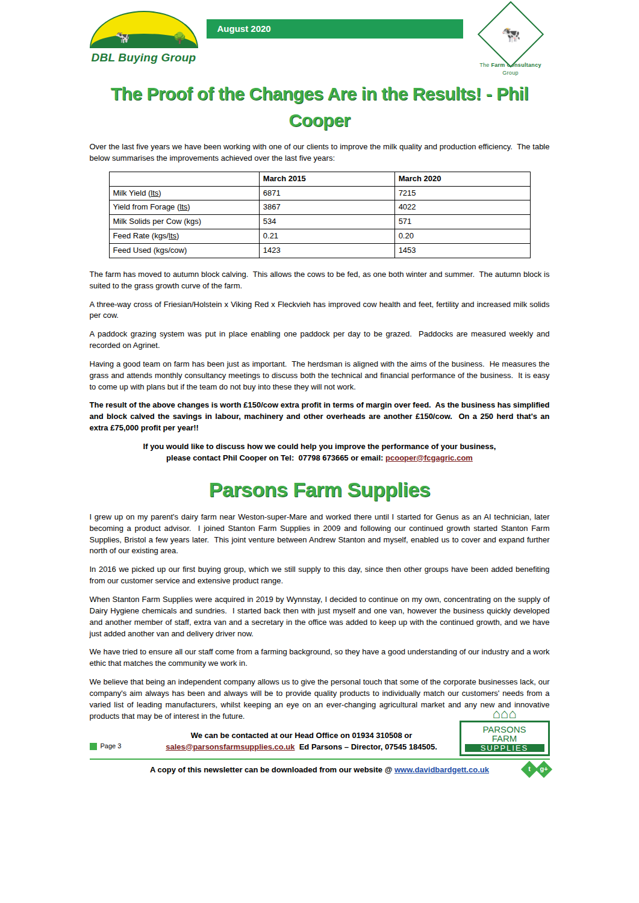🐄 🌳
DBL Buying Group
August 2020
🐄
The Farm Consultancy Group
The Proof of the Changes Are in the Results! - Phil Cooper
Over the last five years we have been working with one of our clients to improve the milk quality and production efficiency. The table below summarises the improvements achieved over the last five years:
| | March 2015 | March 2020 |
| --- | --- | --- |
| Milk Yield ( lts ) | 6871 | 7215 |
| Yield from Forage ( lts ) | 3867 | 4022 |
| Milk Solids per Cow (kgs) | 534 | 571 |
| Feed Rate (kgs/ lts ) | 0.21 | 0.20 |
| Feed Used (kgs/cow) | 1423 | 1453 |
The farm has moved to autumn block calving. This allows the cows to be fed, as one both winter and summer. The autumn block is suited to the grass growth curve of the farm.
A three-way cross of Friesian/Holstein x Viking Red x Fleckvieh has improved cow health and feet, fertility and increased milk solids per cow.
A paddock grazing system was put in place enabling one paddock per day to be grazed. Paddocks are measured weekly and recorded on Agrinet.
Having a good team on farm has been just as important. The herdsman is aligned with the aims of the business. He measures the grass and attends monthly consultancy meetings to discuss both the technical and financial performance of the business. It is easy to come up with plans but if the team do not buy into these they will not work.
The result of the above changes is worth £150/cow extra profit in terms of margin over feed. As the business has simplified and block calved the savings in labour, machinery and other overheads are another £150/cow. On a 250 herd that's an extra £75,000 profit per year!!
If you would like to discuss how we could help you improve the performance of your business,
please contact Phil Cooper on Tel: 07798 673665 or email: pcooper@fcgagric.com
Parsons Farm Supplies
I grew up on my parent's dairy farm near Weston-super-Mare and worked there until I started for Genus as an AI technician, later becoming a product advisor. I joined Stanton Farm Supplies in 2009 and following our continued growth started Stanton Farm Supplies, Bristol a few years later. This joint venture between Andrew Stanton and myself, enabled us to cover and expand further north of our existing area.
In 2016 we picked up our first buying group, which we still supply to this day, since then other groups have been added benefiting from our customer service and extensive product range.
When Stanton Farm Supplies were acquired in 2019 by Wynnstay, I decided to continue on my own, concentrating on the supply of Dairy Hygiene chemicals and sundries. I started back then with just myself and one van, however the business quickly developed and another member of staff, extra van and a secretary in the office was added to keep up with the continued growth, and we have just added another van and delivery driver now.
We have tried to ensure all our staff come from a farming background, so they have a good understanding of our industry and a work ethic that matches the community we work in.
We believe that being an independent company allows us to give the personal touch that some of the corporate businesses lack, our company's aim always has been and always will be to provide quality products to individually match our customers' needs from a varied list of leading manufacturers, whilst keeping an eye on an ever-changing agricultural market and any new and innovative products that may be of interest in the future.
We can be contacted at our Head Office on 01934 310508 or
sales@parsonsfarmsupplies.co.uk Ed Parsons – Director, 07545 184505.
Page 3
⌂⌂⌂
PARSONS
FARM
SUPPLIES
A copy of this newsletter can be downloaded from our website @ www.davidbardgett.co.uk
t g+